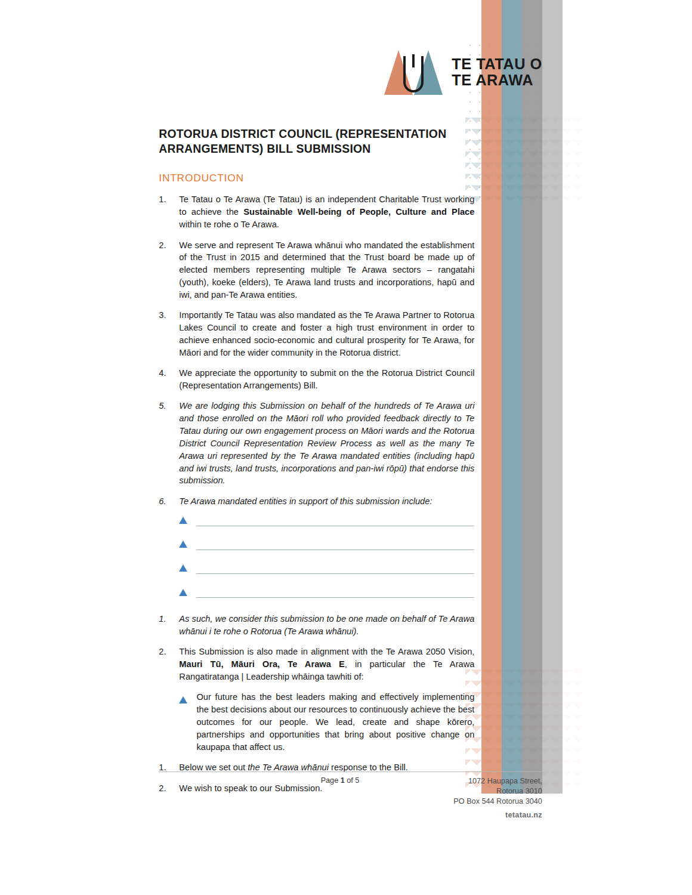TE TATAU O
TE ARAWA
ROTORUA DISTRICT COUNCIL (REPRESENTATION ARRANGEMENTS) BILL SUBMISSION
INTRODUCTION
Te Tatau o Te Arawa (Te Tatau) is an independent Charitable Trust working to achieve the Sustainable Well-being of People, Culture and Place within te rohe o Te Arawa.
We serve and represent Te Arawa whānui who mandated the establishment of the Trust in 2015 and determined that the Trust board be made up of elected members representing multiple Te Arawa sectors – rangatahi (youth), koeke (elders), Te Arawa land trusts and incorporations, hapū and iwi, and pan-Te Arawa entities.
Importantly Te Tatau was also mandated as the Te Arawa Partner to Rotorua Lakes Council to create and foster a high trust environment in order to achieve enhanced socio-economic and cultural prosperity for Te Arawa, for Māori and for the wider community in the Rotorua district.
We appreciate the opportunity to submit on the the Rotorua District Council (Representation Arrangements) Bill.
We are lodging this Submission on behalf of the hundreds of Te Arawa uri and those enrolled on the Māori roll who provided feedback directly to Te Tatau during our own engagement process on Māori wards and the Rotorua District Council Representation Review Process as well as the many Te Arawa uri represented by the Te Arawa mandated entities (including hapū and iwi trusts, land trusts, incorporations and pan-iwi rōpū) that endorse this submission.
Te Arawa mandated entities in support of this submission include:
As such, we consider this submission to be one made on behalf of Te Arawa whānui i te rohe o Rotorua (Te Arawa whānui).
This Submission is also made in alignment with the Te Arawa 2050 Vision, Mauri Tū, Māuri Ora, Te Arawa E, in particular the Te Arawa Rangatiratanga | Leadership whāinga tawhiti of:
Our future has the best leaders making and effectively implementing the best decisions about our resources to continuously achieve the best outcomes for our people. We lead, create and shape kōrero, partnerships and opportunities that bring about positive change on kaupapa that affect us.
Below we set out the Te Arawa whānui response to the Bill.
We wish to speak to our Submission.
Page 1 of 5
1072 Haupapa Street,
Rotorua 3010
PO Box 544 Rotorua 3040
tetatau.nz